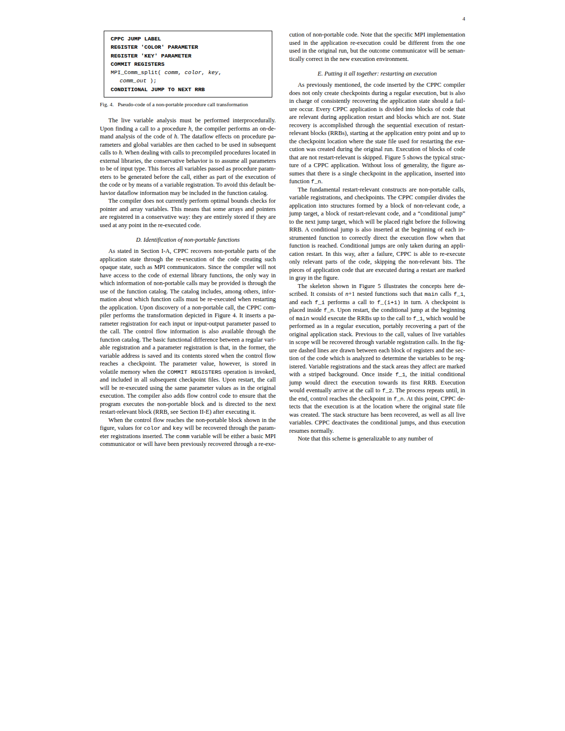4
CPPC JUMP LABEL
REGISTER 'COLOR' PARAMETER
REGISTER 'KEY' PARAMETER
COMMIT REGISTERS
MPI_Comm_split( comm, color, key,
comm_out );
CONDITIONAL JUMP TO NEXT RRB
Fig. 4. Pseudo-code of a non-portable procedure call transformation
The live variable analysis must be performed interprocedurally. Upon finding a call to a procedure h, the compiler performs an on-demand analysis of the code of h. The dataflow effects on procedure parameters and global variables are then cached to be used in subsequent calls to h. When dealing with calls to precompiled procedures located in external libraries, the conservative behavior is to assume all parameters to be of input type. This forces all variables passed as procedure parameters to be generated before the call, either as part of the execution of the code or by means of a variable registration. To avoid this default behavior dataflow information may be included in the function catalog.
The compiler does not currently perform optimal bounds checks for pointer and array variables. This means that some arrays and pointers are registered in a conservative way: they are entirely stored if they are used at any point in the re-executed code.
D. Identification of non-portable functions
As stated in Section I-A, CPPC recovers non-portable parts of the application state through the re-execution of the code creating such opaque state, such as MPI communicators. Since the compiler will not have access to the code of external library functions, the only way in which information of non-portable calls may be provided is through the use of the function catalog. The catalog includes, among others, information about which function calls must be re-executed when restarting the application. Upon discovery of a non-portable call, the CPPC compiler performs the transformation depicted in Figure 4. It inserts a parameter registration for each input or input-output parameter passed to the call. The control flow information is also available through the function catalog. The basic functional difference between a regular variable registration and a parameter registration is that, in the former, the variable address is saved and its contents stored when the control flow reaches a checkpoint. The parameter value, however, is stored in volatile memory when the COMMIT REGISTERS operation is invoked, and included in all subsequent checkpoint files. Upon restart, the call will be re-executed using the same parameter values as in the original execution. The compiler also adds flow control code to ensure that the program executes the non-portable block and is directed to the next restart-relevant block (RRB, see Section II-E) after executing it.
When the control flow reaches the non-portable block shown in the figure, values for color and key will be recovered through the parameter registrations inserted. The comm variable will be either a basic MPI communicator or will have been previously recovered through a re-execution of non-portable code. Note that the specific MPI implementation used in the application re-execution could be different from the one used in the original run, but the outcome communicator will be semantically correct in the new execution environment.
E. Putting it all together: restarting an execution
As previously mentioned, the code inserted by the CPPC compiler does not only create checkpoints during a regular execution, but is also in charge of consistently recovering the application state should a failure occur. Every CPPC application is divided into blocks of code that are relevant during application restart and blocks which are not. State recovery is accomplished through the sequential execution of restart-relevant blocks (RRBs), starting at the application entry point and up to the checkpoint location where the state file used for restarting the execution was created during the original run. Execution of blocks of code that are not restart-relevant is skipped. Figure 5 shows the typical structure of a CPPC application. Without loss of generality, the figure assumes that there is a single checkpoint in the application, inserted into function f_n.
The fundamental restart-relevant constructs are non-portable calls, variable registrations, and checkpoints. The CPPC compiler divides the application into structures formed by a block of non-relevant code, a jump target, a block of restart-relevant code, and a “conditional jump” to the next jump target, which will be placed right before the following RRB. A conditional jump is also inserted at the beginning of each instrumented function to correctly direct the execution flow when that function is reached. Conditional jumps are only taken during an application restart. In this way, after a failure, CPPC is able to re-execute only relevant parts of the code, skipping the non-relevant bits. The pieces of application code that are executed during a restart are marked in gray in the figure.
The skeleton shown in Figure 5 illustrates the concepts here described. It consists of n+1 nested functions such that main calls f_1, and each f_i performs a call to f_(i+1) in turn. A checkpoint is placed inside f_n. Upon restart, the conditional jump at the beginning of main would execute the RRBs up to the call to f_1, which would be performed as in a regular execution, portably recovering a part of the original application stack. Previous to the call, values of live variables in scope will be recovered through variable registration calls. In the figure dashed lines are drawn between each block of registers and the section of the code which is analyzed to determine the variables to be registered. Variable registrations and the stack areas they affect are marked with a striped background. Once inside f_1, the initial conditional jump would direct the execution towards its first RRB. Execution would eventually arrive at the call to f_2. The process repeats until, in the end, control reaches the checkpoint in f_n. At this point, CPPC detects that the execution is at the location where the original state file was created. The stack structure has been recovered, as well as all live variables. CPPC deactivates the conditional jumps, and thus execution resumes normally.
Note that this scheme is generalizable to any number of